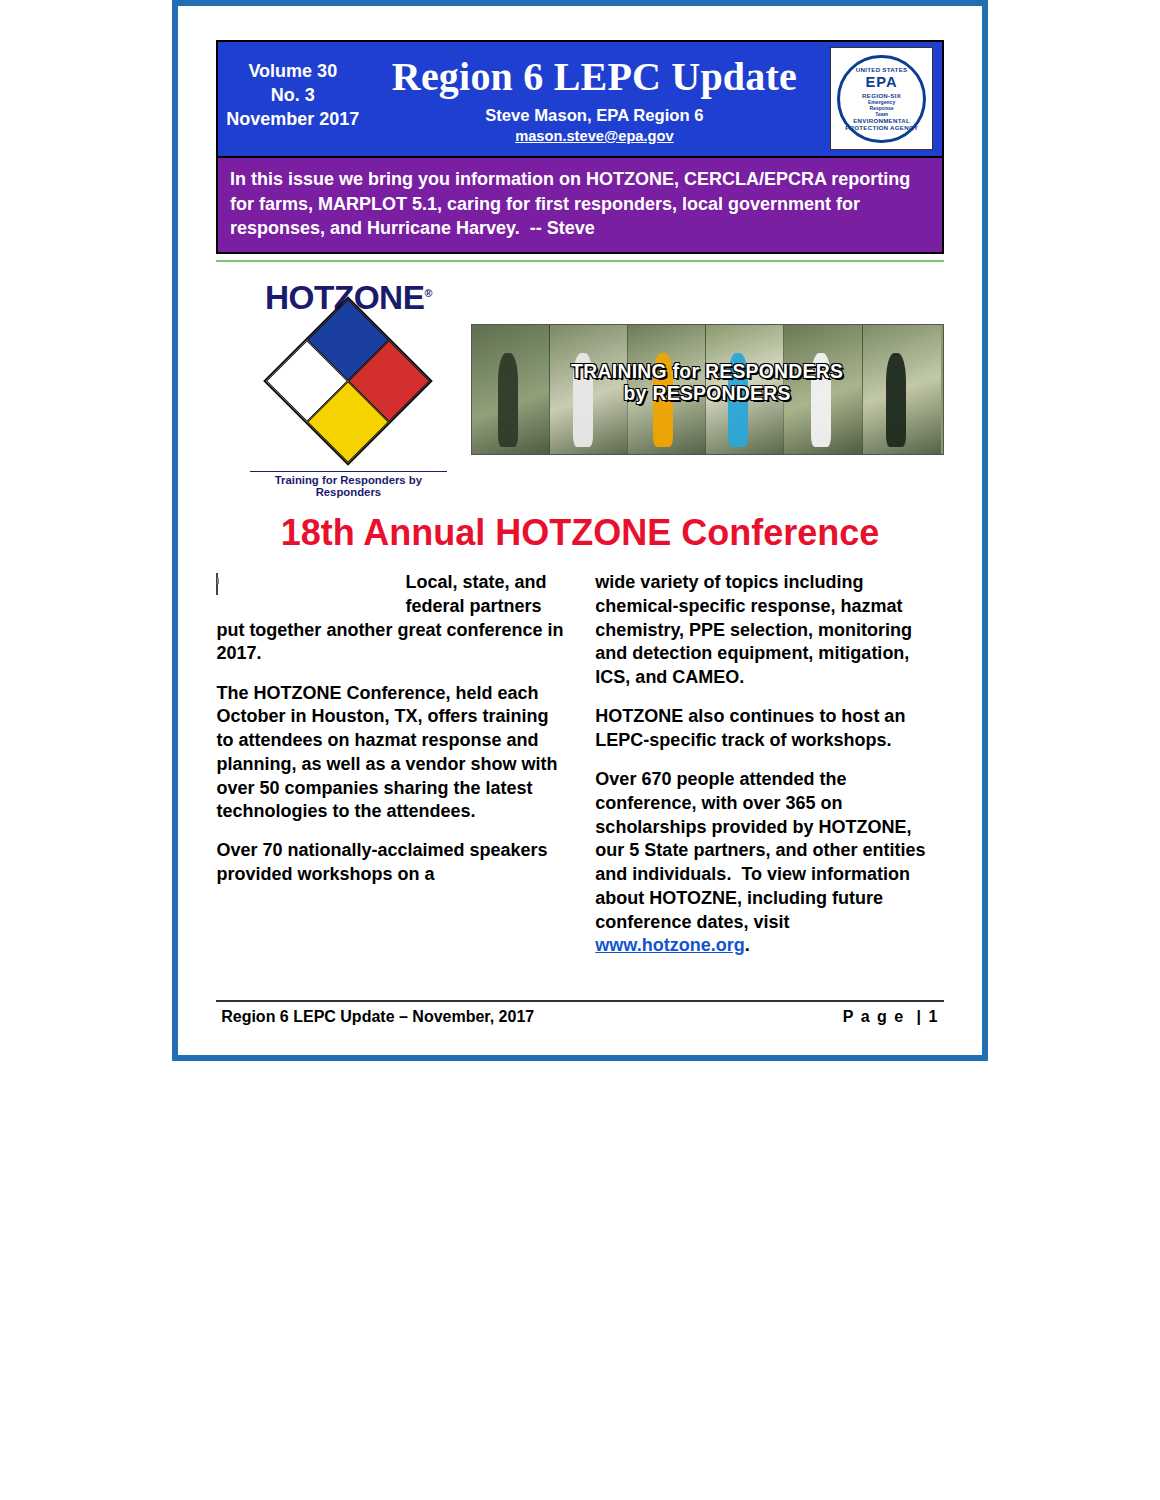Volume 30
No. 3
November 2017
Region 6 LEPC Update
Steve Mason, EPA Region 6 mason.steve@epa.gov
UNITED STATES
EPA
REGION-SIX
Emergency
Response
Team
ENVIRONMENTAL PROTECTION AGENCY
In this issue we bring you information on HOTZONE, CERCLA/EPCRA reporting for farms, MARPLOT 5.1, caring for first responders, local government for responses, and Hurricane Harvey. -- Steve
HOTZONE®
Training for Responders by Responders
TRAINING for RESPONDERS
by RESPONDERS
18th Annual HOTZONE Conference
Local, state, and federal partners put together another great conference in 2017.
The HOTZONE Conference, held each October in Houston, TX, offers training to attendees on hazmat response and planning, as well as a vendor show with over 50 companies sharing the latest technologies to the attendees.
Over 70 nationally-acclaimed speakers provided workshops on a
wide variety of topics including chemical-specific response, hazmat chemistry, PPE selection, monitoring and detection equipment, mitigation, ICS, and CAMEO.
HOTZONE also continues to host an LEPC-specific track of workshops.
Over 670 people attended the conference, with over 365 on scholarships provided by HOTZONE, our 5 State partners, and other entities and individuals. To view information about HOTOZNE, including future conference dates, visit www.hotzone.org.
Region 6 LEPC Update – November, 2017
P a g e | 1